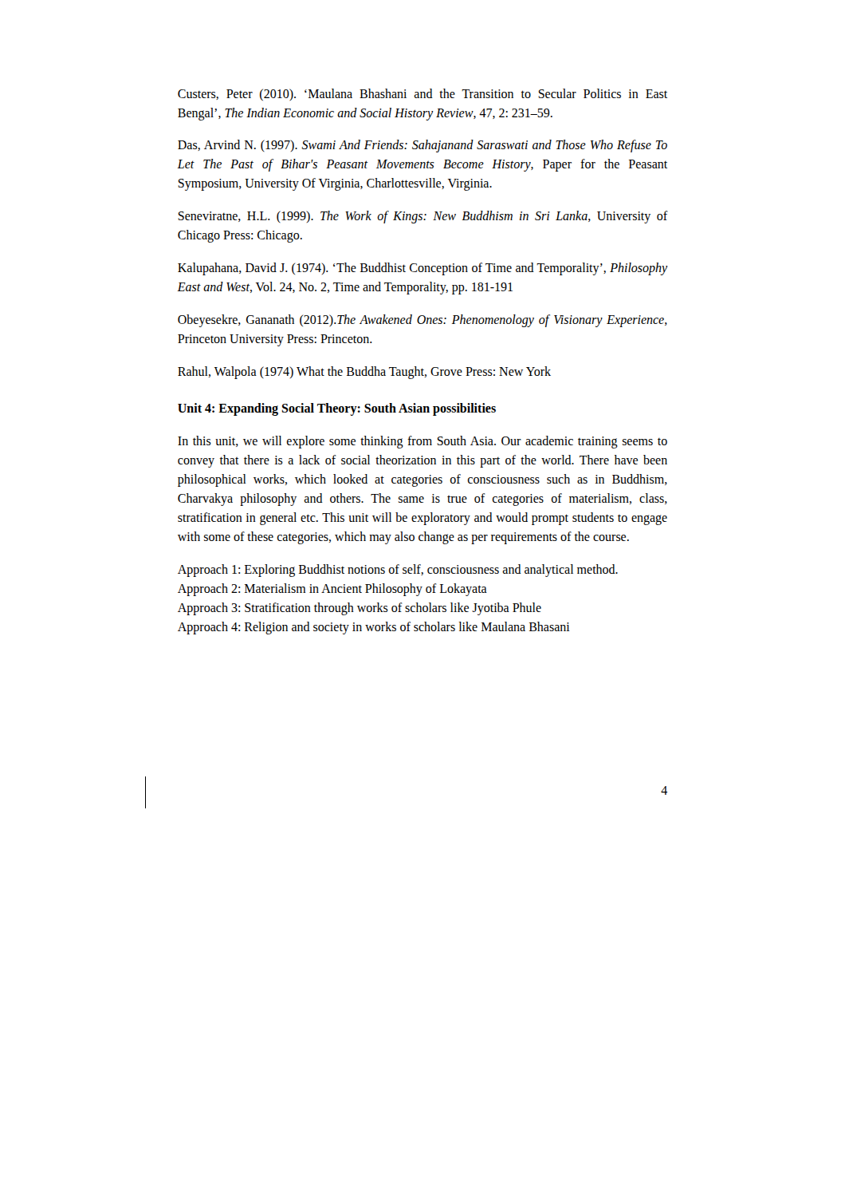Custers, Peter (2010). ‘Maulana Bhashani and the Transition to Secular Politics in East Bengal’, The Indian Economic and Social History Review, 47, 2: 231–59.
Das, Arvind N. (1997). Swami And Friends: Sahajanand Saraswati and Those Who Refuse To Let The Past of Bihar's Peasant Movements Become History, Paper for the Peasant Symposium, University Of Virginia, Charlottesville, Virginia.
Seneviratne, H.L. (1999). The Work of Kings: New Buddhism in Sri Lanka, University of Chicago Press: Chicago.
Kalupahana, David J. (1974). ‘The Buddhist Conception of Time and Temporality’, Philosophy East and West, Vol. 24, No. 2, Time and Temporality, pp. 181-191
Obeyesekre, Gananath (2012).The Awakened Ones: Phenomenology of Visionary Experience, Princeton University Press: Princeton.
Rahul, Walpola (1974) What the Buddha Taught, Grove Press: New York
Unit 4: Expanding Social Theory: South Asian possibilities
In this unit, we will explore some thinking from South Asia. Our academic training seems to convey that there is a lack of social theorization in this part of the world. There have been philosophical works, which looked at categories of consciousness such as in Buddhism, Charvakya philosophy and others. The same is true of categories of materialism, class, stratification in general etc. This unit will be exploratory and would prompt students to engage with some of these categories, which may also change as per requirements of the course.
Approach 1: Exploring Buddhist notions of self, consciousness and analytical method.
Approach 2: Materialism in Ancient Philosophy of Lokayata
Approach 3: Stratification through works of scholars like Jyotiba Phule
Approach 4: Religion and society in works of scholars like Maulana Bhasani
4